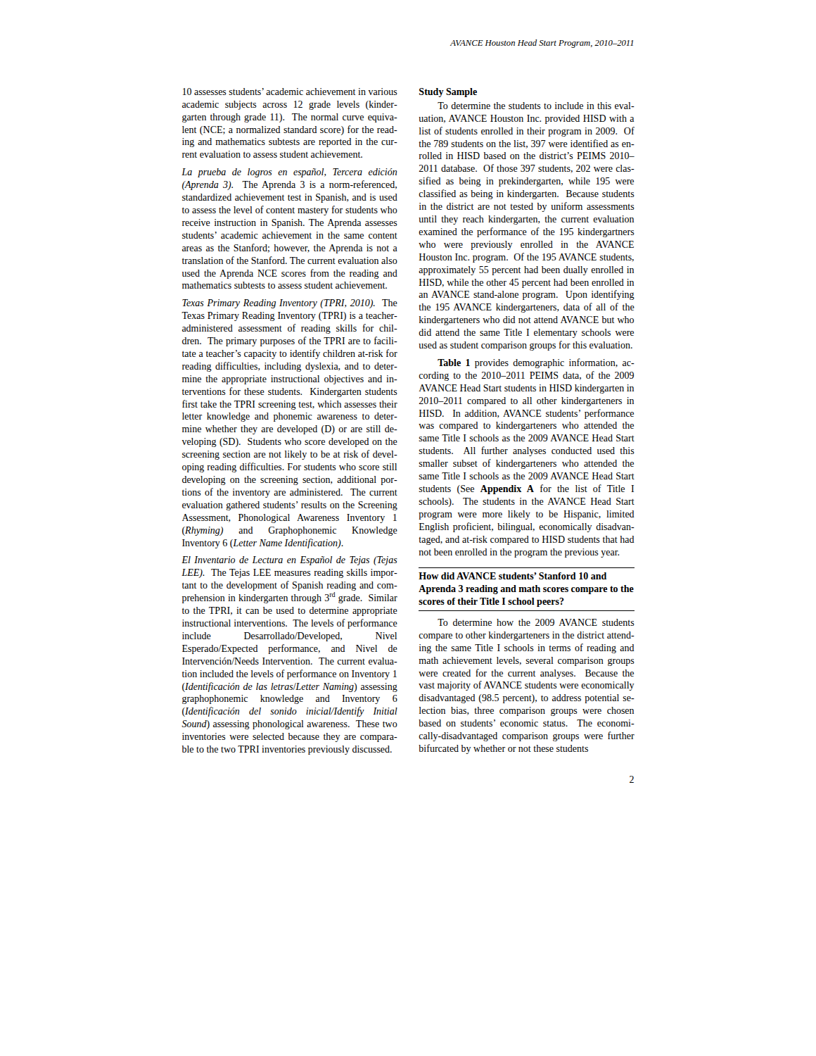AVANCE Houston Head Start Program, 2010–2011
10 assesses students’ academic achievement in various academic subjects across 12 grade levels (kindergarten through grade 11). The normal curve equivalent (NCE; a normalized standard score) for the reading and mathematics subtests are reported in the current evaluation to assess student achievement.
La prueba de logros en español, Tercera edición (Aprenda 3). The Aprenda 3 is a norm-referenced, standardized achievement test in Spanish, and is used to assess the level of content mastery for students who receive instruction in Spanish. The Aprenda assesses students’ academic achievement in the same content areas as the Stanford; however, the Aprenda is not a translation of the Stanford. The current evaluation also used the Aprenda NCE scores from the reading and mathematics subtests to assess student achievement.
Texas Primary Reading Inventory (TPRI, 2010). The Texas Primary Reading Inventory (TPRI) is a teacher-administered assessment of reading skills for children. The primary purposes of the TPRI are to facilitate a teacher’s capacity to identify children at-risk for reading difficulties, including dyslexia, and to determine the appropriate instructional objectives and interventions for these students. Kindergarten students first take the TPRI screening test, which assesses their letter knowledge and phonemic awareness to determine whether they are developed (D) or are still developing (SD). Students who score developed on the screening section are not likely to be at risk of developing reading difficulties. For students who score still developing on the screening section, additional portions of the inventory are administered. The current evaluation gathered students’ results on the Screening Assessment, Phonological Awareness Inventory 1 (Rhyming) and Graphophonemic Knowledge Inventory 6 (Letter Name Identification).
El Inventario de Lectura en Español de Tejas (Tejas LEE). The Tejas LEE measures reading skills important to the development of Spanish reading and comprehension in kindergarten through 3rd grade. Similar to the TPRI, it can be used to determine appropriate instructional interventions. The levels of performance include Desarrollado/Developed, Nivel Esperado/Expected performance, and Nivel de Intervención/Needs Intervention. The current evaluation included the levels of performance on Inventory 1 (Identificación de las letras/Letter Naming) assessing graphophonemic knowledge and Inventory 6 (Identificación del sonido inicial/Identify Initial Sound) assessing phonological awareness. These two inventories were selected because they are comparable to the two TPRI inventories previously discussed.
Study Sample
To determine the students to include in this evaluation, AVANCE Houston Inc. provided HISD with a list of students enrolled in their program in 2009. Of the 789 students on the list, 397 were identified as enrolled in HISD based on the district’s PEIMS 2010–2011 database. Of those 397 students, 202 were classified as being in prekindergarten, while 195 were classified as being in kindergarten. Because students in the district are not tested by uniform assessments until they reach kindergarten, the current evaluation examined the performance of the 195 kindergartners who were previously enrolled in the AVANCE Houston Inc. program. Of the 195 AVANCE students, approximately 55 percent had been dually enrolled in HISD, while the other 45 percent had been enrolled in an AVANCE stand-alone program. Upon identifying the 195 AVANCE kindergarteners, data of all of the kindergarteners who did not attend AVANCE but who did attend the same Title I elementary schools were used as student comparison groups for this evaluation.
Table 1 provides demographic information, according to the 2010–2011 PEIMS data, of the 2009 AVANCE Head Start students in HISD kindergarten in 2010–2011 compared to all other kindergarteners in HISD. In addition, AVANCE students’ performance was compared to kindergarteners who attended the same Title I schools as the 2009 AVANCE Head Start students. All further analyses conducted used this smaller subset of kindergarteners who attended the same Title I schools as the 2009 AVANCE Head Start students (See Appendix A for the list of Title I schools). The students in the AVANCE Head Start program were more likely to be Hispanic, limited English proficient, bilingual, economically disadvantaged, and at-risk compared to HISD students that had not been enrolled in the program the previous year.
How did AVANCE students’ Stanford 10 and Aprenda 3 reading and math scores compare to the scores of their Title I school peers?
To determine how the 2009 AVANCE students compare to other kindergarteners in the district attending the same Title I schools in terms of reading and math achievement levels, several comparison groups were created for the current analyses. Because the vast majority of AVANCE students were economically disadvantaged (98.5 percent), to address potential selection bias, three comparison groups were chosen based on students’ economic status. The economically-disadvantaged comparison groups were further bifurcated by whether or not these students
2